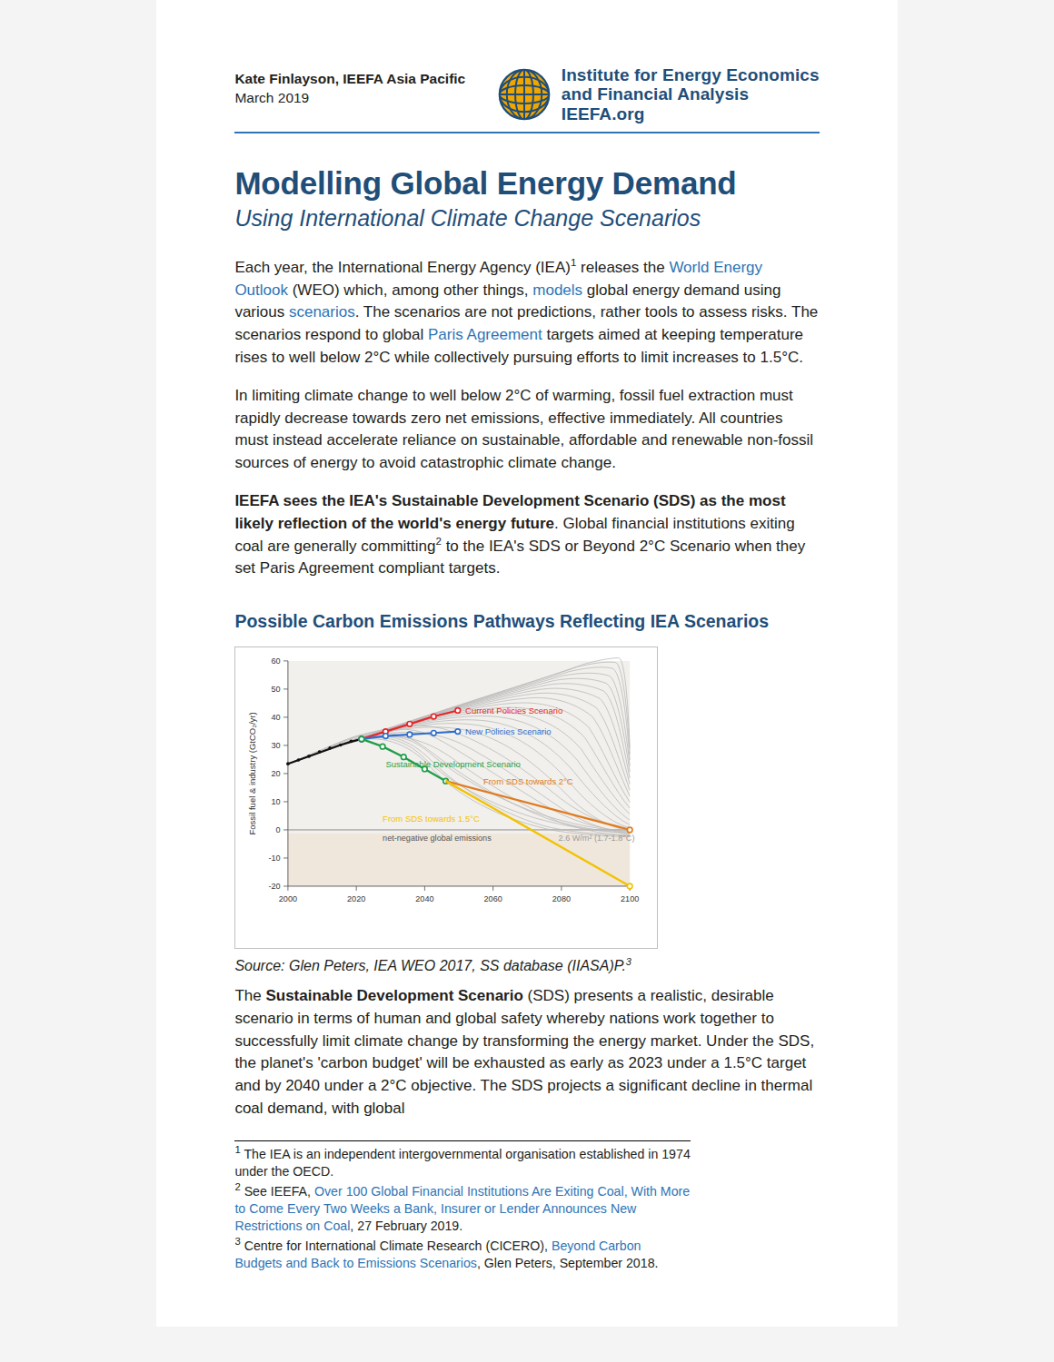Kate Finlayson, IEEFA Asia Pacific
March 2019
Institute for Energy Economics
and Financial Analysis
IEEFA.org
Modelling Global Energy Demand
Using International Climate Change Scenarios
Each year, the International Energy Agency (IEA)1 releases the World Energy Outlook (WEO) which, among other things, models global energy demand using various scenarios. The scenarios are not predictions, rather tools to assess risks. The scenarios respond to global Paris Agreement targets aimed at keeping temperature rises to well below 2°C while collectively pursuing efforts to limit increases to 1.5°C.
In limiting climate change to well below 2°C of warming, fossil fuel extraction must rapidly decrease towards zero net emissions, effective immediately. All countries must instead accelerate reliance on sustainable, affordable and renewable non-fossil sources of energy to avoid catastrophic climate change.
IEEFA sees the IEA's Sustainable Development Scenario (SDS) as the most likely reflection of the world's energy future. Global financial institutions exiting coal are generally committing2 to the IEA's SDS or Beyond 2°C Scenario when they set Paris Agreement compliant targets.
Possible Carbon Emissions Pathways Reflecting IEA Scenarios
60 50 40 30 20 10 0 -10 -20 2000 2020 2040 2060 2080 2100 Fossil fuel & industry (GtCO₂/yr) Current Policies Scenario New Policies Scenario Sustainable Development Scenario From SDS towards 2°C From SDS towards 1.5°C net-negative global emissions 2.6 W/m² (1.7-1.8°C)
Source: Glen Peters, IEA WEO 2017, SS database (IIASA)P.3
The Sustainable Development Scenario (SDS) presents a realistic, desirable scenario in terms of human and global safety whereby nations work together to successfully limit climate change by transforming the energy market. Under the SDS, the planet's 'carbon budget' will be exhausted as early as 2023 under a 1.5°C target and by 2040 under a 2°C objective. The SDS projects a significant decline in thermal coal demand, with global
1 The IEA is an independent intergovernmental organisation established in 1974 under the OECD.
2 See IEEFA, Over 100 Global Financial Institutions Are Exiting Coal, With More to Come Every Two Weeks a Bank, Insurer or Lender Announces New Restrictions on Coal, 27 February 2019.
3 Centre for International Climate Research (CICERO), Beyond Carbon Budgets and Back to Emissions Scenarios, Glen Peters, September 2018.